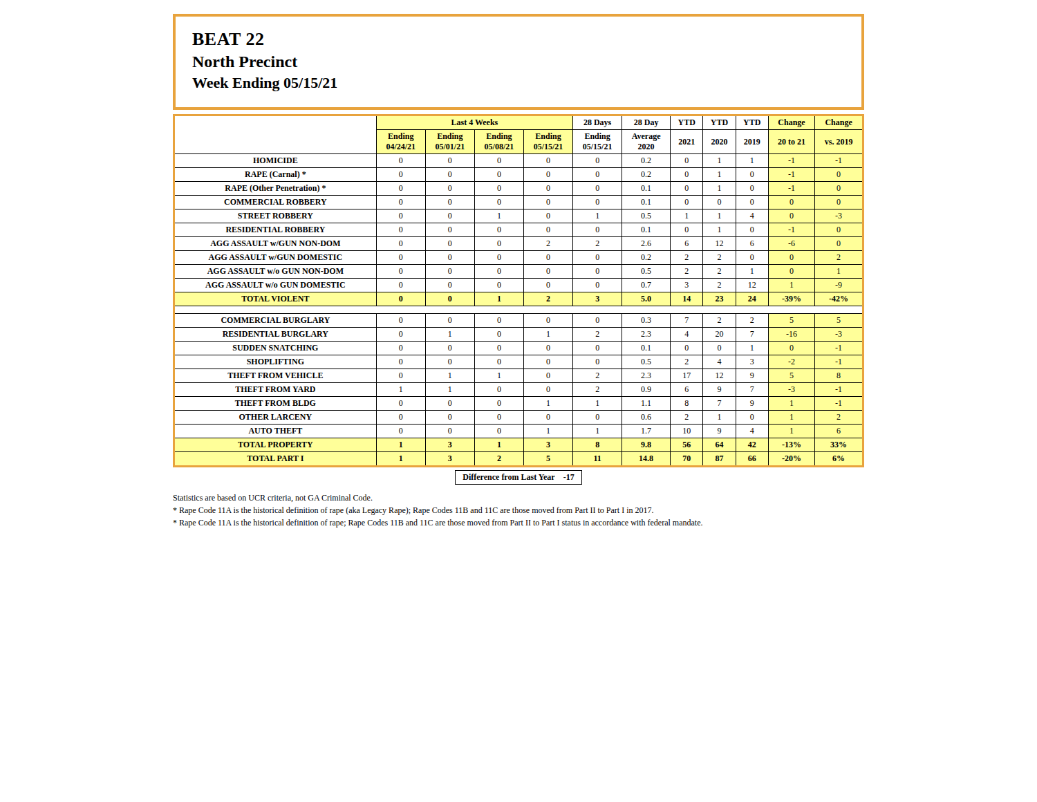BEAT 22
North Precinct
Week Ending 05/15/21
| | Last 4 Weeks | 28 Days | 28 Day | YTD | YTD | YTD | Change | Change |
| --- | --- | --- | --- | --- | --- | --- | --- | --- |
| Ending 04/24/21 | Ending 05/01/21 | Ending 05/08/21 | Ending 05/15/21 | Ending 05/15/21 | Average 2020 | 2021 | 2020 | 2019 | 20 to 21 | vs. 2019 |
| HOMICIDE | 0 | 0 | 0 | 0 | 0 | 0.2 | 0 | 1 | 1 | -1 | -1 |
| RAPE (Carnal) * | 0 | 0 | 0 | 0 | 0 | 0.2 | 0 | 1 | 0 | -1 | 0 |
| RAPE (Other Penetration) * | 0 | 0 | 0 | 0 | 0 | 0.1 | 0 | 1 | 0 | -1 | 0 |
| COMMERCIAL ROBBERY | 0 | 0 | 0 | 0 | 0 | 0.1 | 0 | 0 | 0 | 0 | 0 |
| STREET ROBBERY | 0 | 0 | 1 | 0 | 1 | 0.5 | 1 | 1 | 4 | 0 | -3 |
| RESIDENTIAL ROBBERY | 0 | 0 | 0 | 0 | 0 | 0.1 | 0 | 1 | 0 | -1 | 0 |
| AGG ASSAULT w/GUN NON-DOM | 0 | 0 | 0 | 2 | 2 | 2.6 | 6 | 12 | 6 | -6 | 0 |
| AGG ASSAULT w/GUN DOMESTIC | 0 | 0 | 0 | 0 | 0 | 0.2 | 2 | 2 | 0 | 0 | 2 |
| AGG ASSAULT w/o GUN NON-DOM | 0 | 0 | 0 | 0 | 0 | 0.5 | 2 | 2 | 1 | 0 | 1 |
| AGG ASSAULT w/o GUN DOMESTIC | 0 | 0 | 0 | 0 | 0 | 0.7 | 3 | 2 | 12 | 1 | -9 |
| TOTAL VIOLENT | 0 | 0 | 1 | 2 | 3 | 5.0 | 14 | 23 | 24 | -39% | -42% |
| COMMERCIAL BURGLARY | 0 | 0 | 0 | 0 | 0 | 0.3 | 7 | 2 | 2 | 5 | 5 |
| RESIDENTIAL BURGLARY | 0 | 1 | 0 | 1 | 2 | 2.3 | 4 | 20 | 7 | -16 | -3 |
| SUDDEN SNATCHING | 0 | 0 | 0 | 0 | 0 | 0.1 | 0 | 0 | 1 | 0 | -1 |
| SHOPLIFTING | 0 | 0 | 0 | 0 | 0 | 0.5 | 2 | 4 | 3 | -2 | -1 |
| THEFT FROM VEHICLE | 0 | 1 | 1 | 0 | 2 | 2.3 | 17 | 12 | 9 | 5 | 8 |
| THEFT FROM YARD | 1 | 1 | 0 | 0 | 2 | 0.9 | 6 | 9 | 7 | -3 | -1 |
| THEFT FROM BLDG | 0 | 0 | 0 | 1 | 1 | 1.1 | 8 | 7 | 9 | 1 | -1 |
| OTHER LARCENY | 0 | 0 | 0 | 0 | 0 | 0.6 | 2 | 1 | 0 | 1 | 2 |
| AUTO THEFT | 0 | 0 | 0 | 1 | 1 | 1.7 | 10 | 9 | 4 | 1 | 6 |
| TOTAL PROPERTY | 1 | 3 | 1 | 3 | 8 | 9.8 | 56 | 64 | 42 | -13% | 33% |
| TOTAL PART I | 1 | 3 | 2 | 5 | 11 | 14.8 | 70 | 87 | 66 | -20% | 6% |
Difference from Last Year -17
Statistics are based on UCR criteria, not GA Criminal Code.
* Rape Code 11A is the historical definition of rape (aka Legacy Rape); Rape Codes 11B and 11C are those moved from Part II to Part I in 2017.
* Rape Code 11A is the historical definition of rape; Rape Codes 11B and 11C are those moved from Part II to Part I status in accordance with federal mandate.